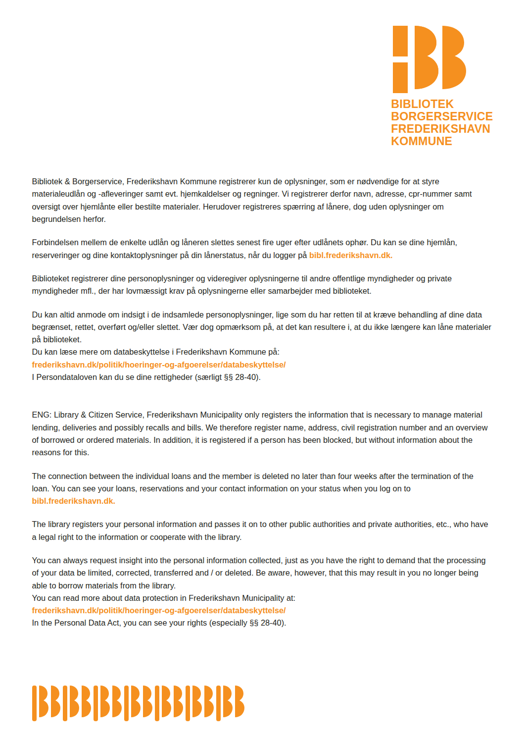Bibliotek Borgerservice Frederikshavn Kommune
Bibliotek & Borgerservice, Frederikshavn Kommune registrerer kun de oplysninger, som er nødvendige for at styre materialeudlån og -afleveringer samt evt. hjemkaldelser og regninger. Vi registrerer derfor navn, adresse, cpr-nummer samt oversigt over hjemlånte eller bestilte materialer. Herudover registreres spærring af lånere, dog uden oplysninger om begrundelsen herfor.
Forbindelsen mellem de enkelte udlån og låneren slettes senest fire uger efter udlånets ophør. Du kan se dine hjemlån, reserveringer og dine kontaktoplysninger på din lånerstatus, når du logger på bibl.frederikshavn.dk.
Biblioteket registrerer dine personoplysninger og videregiver oplysningerne til andre offentlige myndigheder og private myndigheder mfl., der har lovmæssigt krav på oplysningerne eller samarbejder med biblioteket.
Du kan altid anmode om indsigt i de indsamlede personoplysninger, lige som du har retten til at kræve behandling af dine data begrænset, rettet, overført og/eller slettet. Vær dog opmærksom på, at det kan resultere i, at du ikke længere kan låne materialer på biblioteket.
Du kan læse mere om databeskyttelse i Frederikshavn Kommune på:
frederikshavn.dk/politik/hoeringer-og-afgoerelser/databeskyttelse/
I Persondataloven kan du se dine rettigheder (særligt §§ 28-40).
ENG: Library & Citizen Service, Frederikshavn Municipality only registers the information that is necessary to manage material lending, deliveries and possibly recalls and bills. We therefore register name, address, civil registration number and an overview of borrowed or ordered materials. In addition, it is registered if a person has been blocked, but without information about the reasons for this.
The connection between the individual loans and the member is deleted no later than four weeks after the termination of the loan. You can see your loans, reservations and your contact information on your status when you log on to bibl.frederikshavn.dk.
The library registers your personal information and passes it on to other public authorities and private authorities, etc., who have a legal right to the information or cooperate with the library.
You can always request insight into the personal information collected, just as you have the right to demand that the processing of your data be limited, corrected, transferred and / or deleted. Be aware, however, that this may result in you no longer being able to borrow materials from the library.
You can read more about data protection in Frederikshavn Municipality at:
frederikshavn.dk/politik/hoeringer-og-afgoerelser/databeskyttelse/
In the Personal Data Act, you can see your rights (especially §§ 28-40).